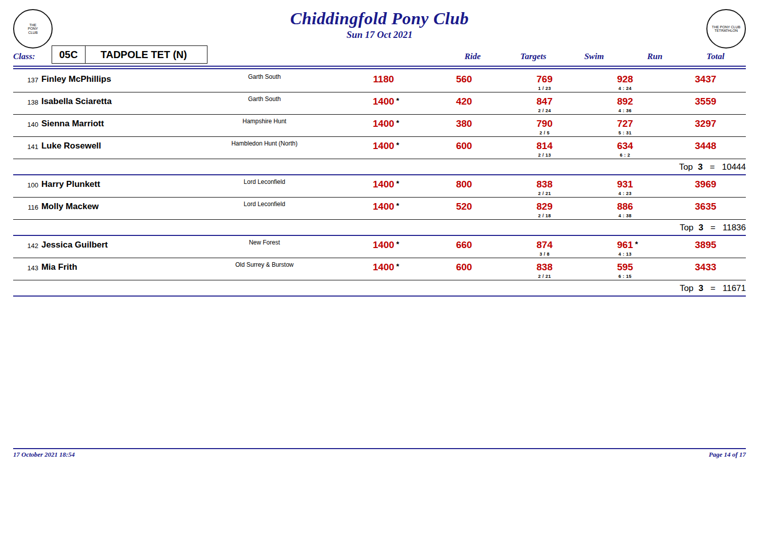THE
PONY
CLUB
THE PONY CLUB
TETRATHLON
Chiddingfold Pony Club
Sun 17 Oct 2021
Class:
05C
TADPOLE TET (N)
Ride
Targets
Swim
Run
Total
| 137 | Finley McPhillips | Garth South | 1180 | 560 | 769 1 / 23 | 928 4 : 24 | 3437 |
| 138 | Isabella Sciaretta | Garth South | 1400 * | 420 | 847 2 / 24 | 892 4 : 36 | 3559 |
| 140 | Sienna Marriott | Hampshire Hunt | 1400 * | 380 | 790 2 / 5 | 727 5 : 31 | 3297 |
| 141 | Luke Rosewell | Hambledon Hunt (North) | 1400 * | 600 | 814 2 / 13 | 634 6 : 2 | 3448 |
| | Top 3 = 10444 |
| 100 | Harry Plunkett | Lord Leconfield | 1400 * | 800 | 838 2 / 21 | 931 4 : 23 | 3969 |
| 116 | Molly Mackew | Lord Leconfield | 1400 * | 520 | 829 2 / 18 | 886 4 : 38 | 3635 |
| | Top 3 = 11836 |
| 142 | Jessica Guilbert | New Forest | 1400 * | 660 | 874 3 / 8 | 961 * 4 : 13 | 3895 |
| 143 | Mia Frith | Old Surrey & Burstow | 1400 * | 600 | 838 2 / 21 | 595 6 : 15 | 3433 |
| | Top 3 = 11671 |
17 October 2021 18:54
Page 14 of 17